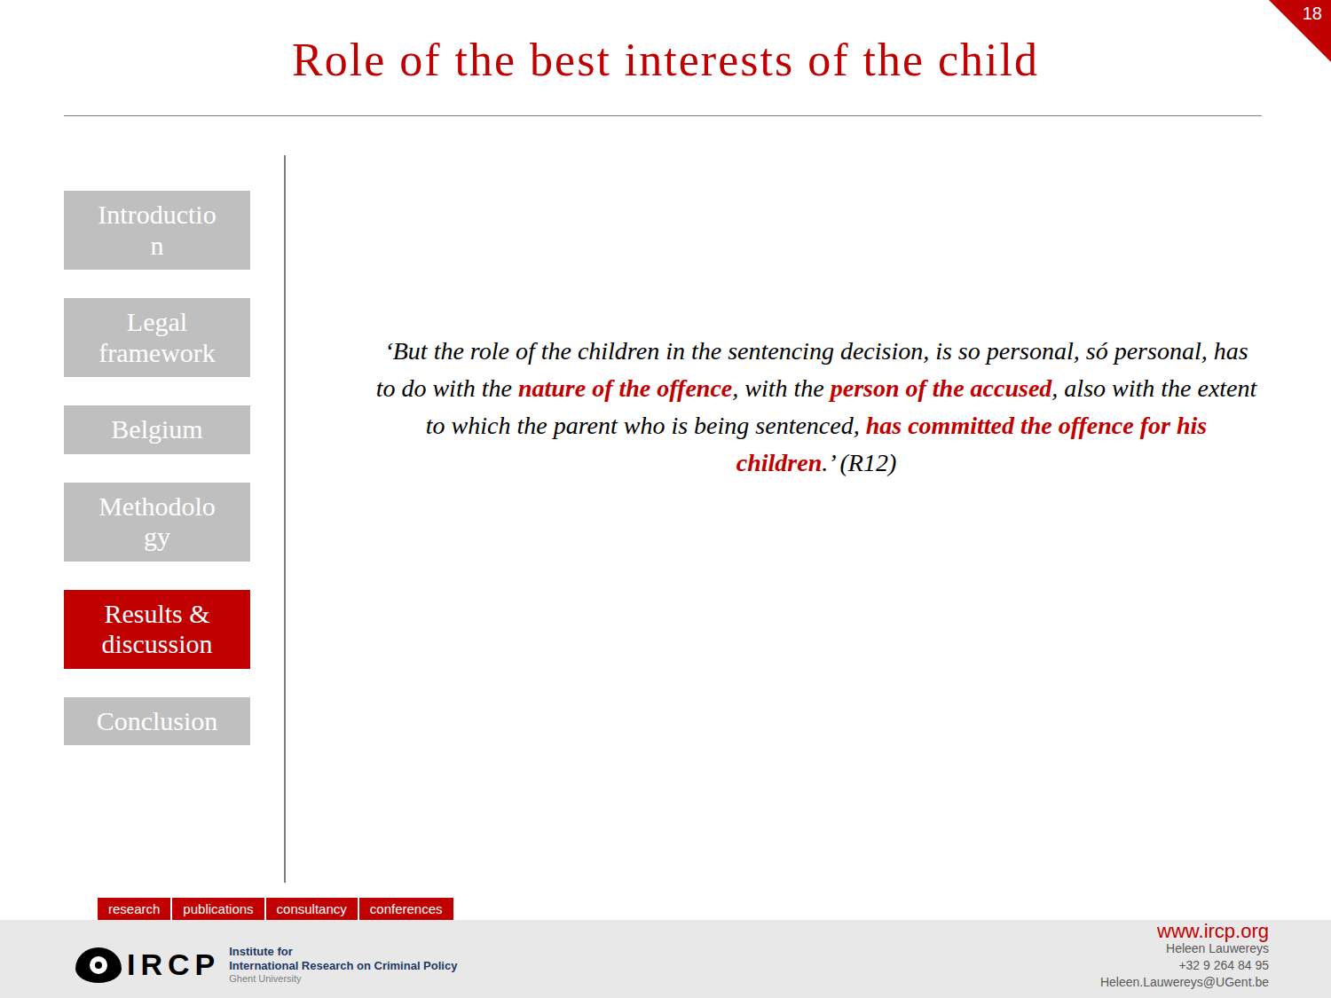18
Role of the best interests of the child
Introductio
n
Legal
framework
Belgium
Methodolo
gy
Results &
discussion
Conclusion
‘But the role of the children in the sentencing decision, is so personal, só personal, has to do with the nature of the offence, with the person of the accused, also with the extent to which the parent who is being sentenced, has committed the offence for his children.’ (R12)
research publications consultancy conferences
IRCP
Institute for
International Research on Criminal Policy
Ghent University
www.ircp.org
Heleen Lauwereys
+32 9 264 84 95
Heleen.Lauwereys@UGent.be